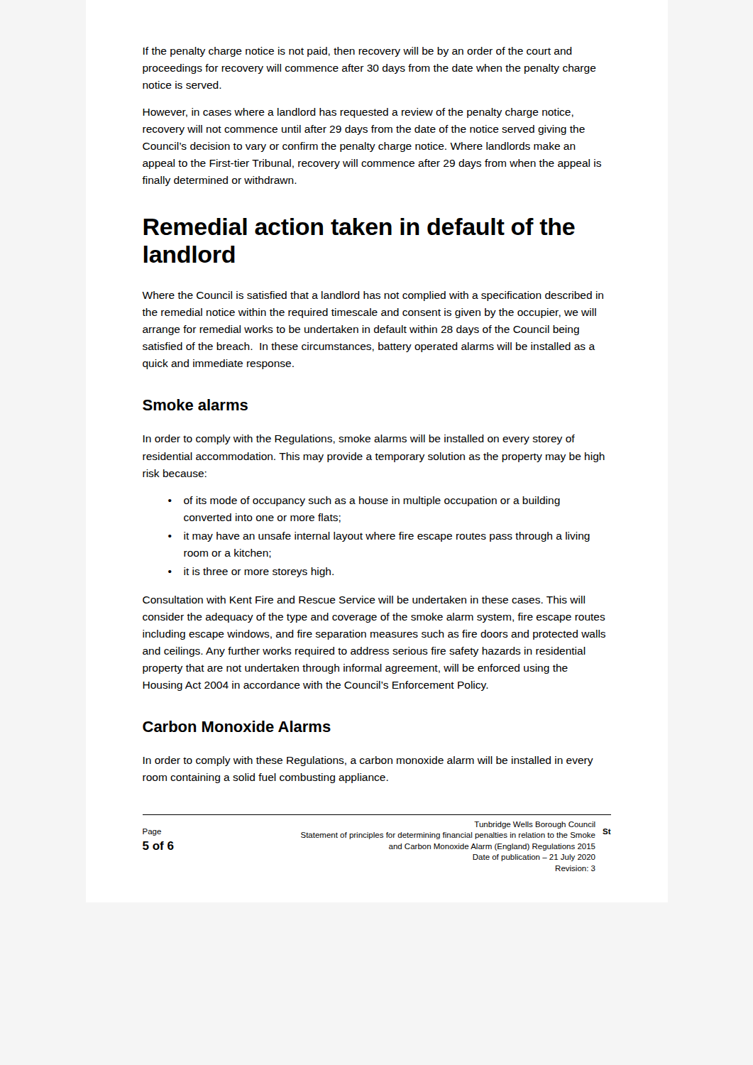If the penalty charge notice is not paid, then recovery will be by an order of the court and proceedings for recovery will commence after 30 days from the date when the penalty charge notice is served.
However, in cases where a landlord has requested a review of the penalty charge notice, recovery will not commence until after 29 days from the date of the notice served giving the Council’s decision to vary or confirm the penalty charge notice. Where landlords make an appeal to the First-tier Tribunal, recovery will commence after 29 days from when the appeal is finally determined or withdrawn.
Remedial action taken in default of the landlord
Where the Council is satisfied that a landlord has not complied with a specification described in the remedial notice within the required timescale and consent is given by the occupier, we will arrange for remedial works to be undertaken in default within 28 days of the Council being satisfied of the breach. In these circumstances, battery operated alarms will be installed as a quick and immediate response.
Smoke alarms
In order to comply with the Regulations, smoke alarms will be installed on every storey of residential accommodation. This may provide a temporary solution as the property may be high risk because:
of its mode of occupancy such as a house in multiple occupation or a building converted into one or more flats;
it may have an unsafe internal layout where fire escape routes pass through a living room or a kitchen;
it is three or more storeys high.
Consultation with Kent Fire and Rescue Service will be undertaken in these cases. This will consider the adequacy of the type and coverage of the smoke alarm system, fire escape routes including escape windows, and fire separation measures such as fire doors and protected walls and ceilings. Any further works required to address serious fire safety hazards in residential property that are not undertaken through informal agreement, will be enforced using the Housing Act 2004 in accordance with the Council’s Enforcement Policy.
Carbon Monoxide Alarms
In order to comply with these Regulations, a carbon monoxide alarm will be installed in every room containing a solid fuel combusting appliance.
Page 5 of 6
Tunbridge Wells Borough Council
Statement of principles for determining financial penalties in relation to the Smoke
and Carbon Monoxide Alarm (England) Regulations 2015
Date of publication – 21 July 2020
Revision: 3
St